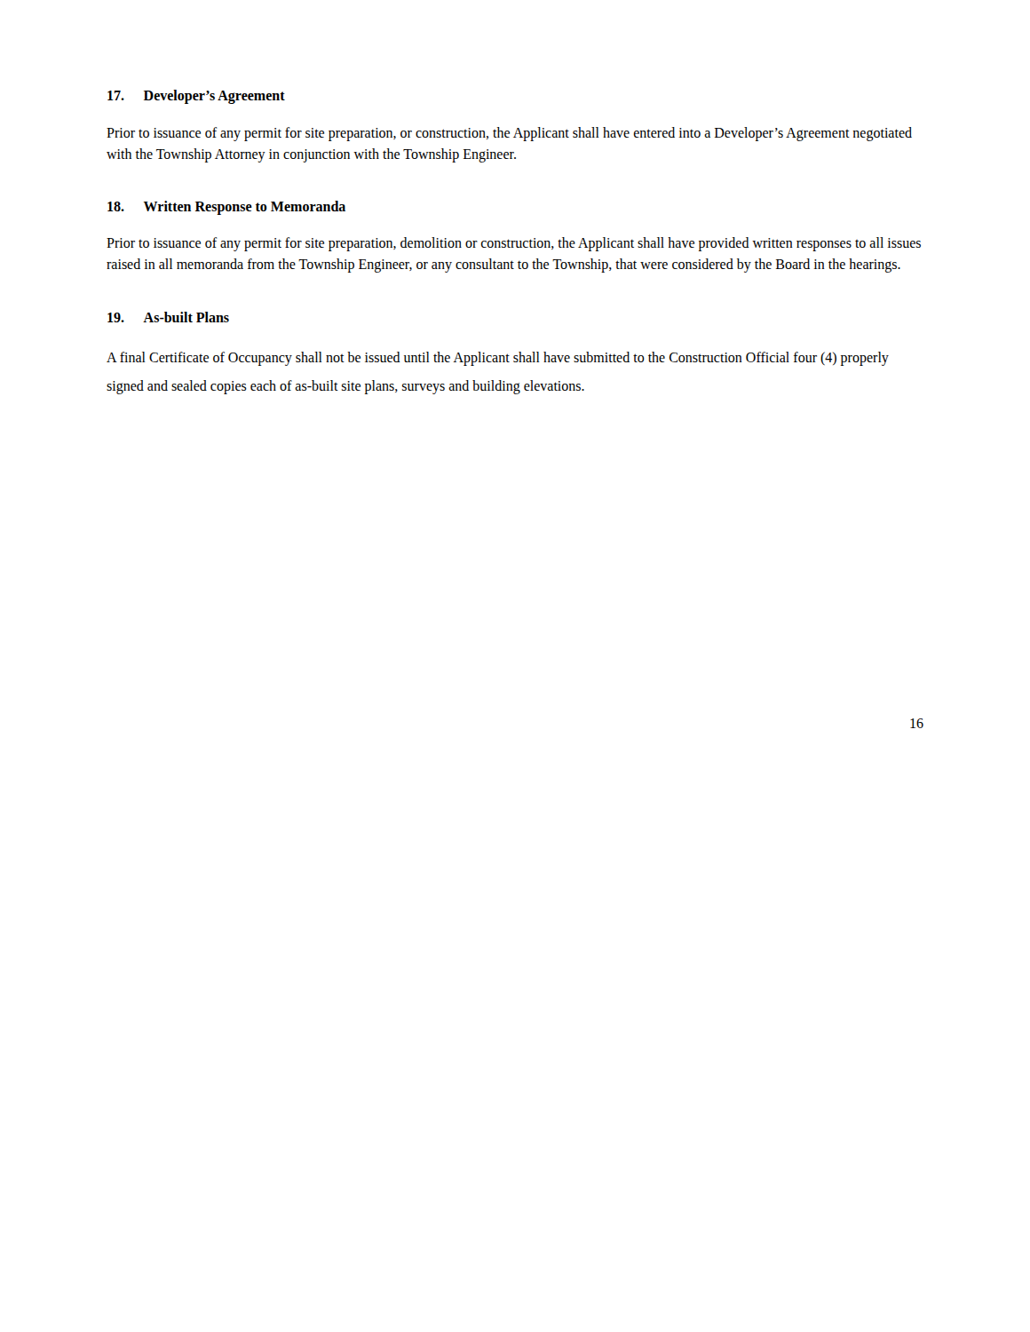17. Developer’s Agreement
Prior to issuance of any permit for site preparation, or construction, the Applicant shall have entered into a Developer’s Agreement negotiated with the Township Attorney in conjunction with the Township Engineer.
18. Written Response to Memoranda
Prior to issuance of any permit for site preparation, demolition or construction, the Applicant shall have provided written responses to all issues raised in all memoranda from the Township Engineer, or any consultant to the Township, that were considered by the Board in the hearings.
19. As-built Plans
A final Certificate of Occupancy shall not be issued until the Applicant shall have submitted to the Construction Official four (4) properly signed and sealed copies each of as-built site plans, surveys and building elevations.
16